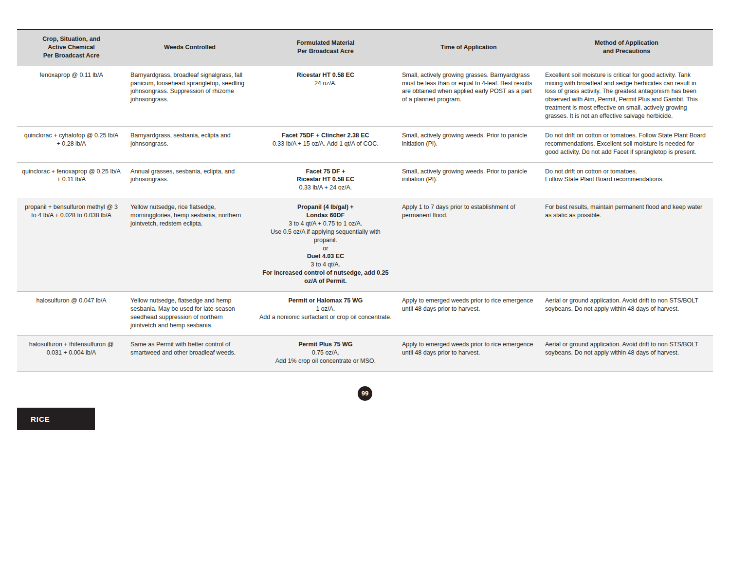| Crop, Situation, and Active Chemical Per Broadcast Acre | Weeds Controlled | Formulated Material Per Broadcast Acre | Time of Application | Method of Application and Precautions |
| --- | --- | --- | --- | --- |
| fenoxaprop @ 0.11 lb/A | Barnyardgrass, broadleaf signalgrass, fall panicum, loosehead sprangletop, seedling johnsongrass. Suppression of rhizome johnsongrass. | Ricestar HT 0.58 EC 24 oz/A. | Small, actively growing grasses. Barnyardgrass must be less than or equal to 4-leaf. Best results are obtained when applied early POST as a part of a planned program. | Excellent soil moisture is critical for good activity. Tank mixing with broadleaf and sedge herbicides can result in loss of grass activity. The greatest antagonism has been observed with Aim, Permit, Permit Plus and Gambit. This treatment is most effective on small, actively growing grasses. It is not an effective salvage herbicide. |
| quinclorac + cyhalofop @ 0.25 lb/A + 0.28 lb/A | Barnyardgrass, sesbania, eclipta and johnsongrass. | Facet 75DF + Clincher 2.38 EC 0.33 lb/A + 15 oz/A. Add 1 qt/A of COC. | Small, actively growing weeds. Prior to panicle initiation (PI). | Do not drift on cotton or tomatoes. Follow State Plant Board recommendations. Excellent soil moisture is needed for good activity. Do not add Facet if sprangletop is present. |
| quinclorac + fenoxaprop @ 0.25 lb/A + 0.11 lb/A | Annual grasses, sesbania, eclipta, and johnsongrass. | Facet 75 DF + Ricestar HT 0.58 EC 0.33 lb/A + 24 oz/A. | Small, actively growing weeds. Prior to panicle initiation (PI). | Do not drift on cotton or tomatoes. Follow State Plant Board recommendations. |
| propanil + bensulfuron methyl @ 3 to 4 lb/A + 0.028 to 0.038 lb/A | Yellow nutsedge, rice flatsedge, morningglories, hemp sesbania, northern jointvetch, redstem eclipta. | Propanil (4 lb/gal) + Londax 60DF 3 to 4 qt/A + 0.75 to 1 oz/A. Use 0.5 oz/A if applying sequentially with propanil. or Duet 4.03 EC 3 to 4 qt/A. For increased control of nutsedge, add 0.25 oz/A of Permit. | Apply 1 to 7 days prior to establishment of permanent flood. | For best results, maintain permanent flood and keep water as static as possible. |
| halosulfuron @ 0.047 lb/A | Yellow nutsedge, flatsedge and hemp sesbania. May be used for late-season seedhead suppression of northern jointvetch and hemp sesbania. | Permit or Halomax 75 WG 1 oz/A. Add a nonionic surfactant or crop oil concentrate. | Apply to emerged weeds prior to rice emergence until 48 days prior to harvest. | Aerial or ground application. Avoid drift to non STS/BOLT soybeans. Do not apply within 48 days of harvest. |
| halosulfuron + thifensulfuron @ 0.031 + 0.004 lb/A | Same as Permit with better control of smartweed and other broadleaf weeds. | Permit Plus 75 WG 0.75 oz/A. Add 1% crop oil concentrate or MSO. | Apply to emerged weeds prior to rice emergence until 48 days prior to harvest. | Aerial or ground application. Avoid drift to non STS/BOLT soybeans. Do not apply within 48 days of harvest. |
99
RICE